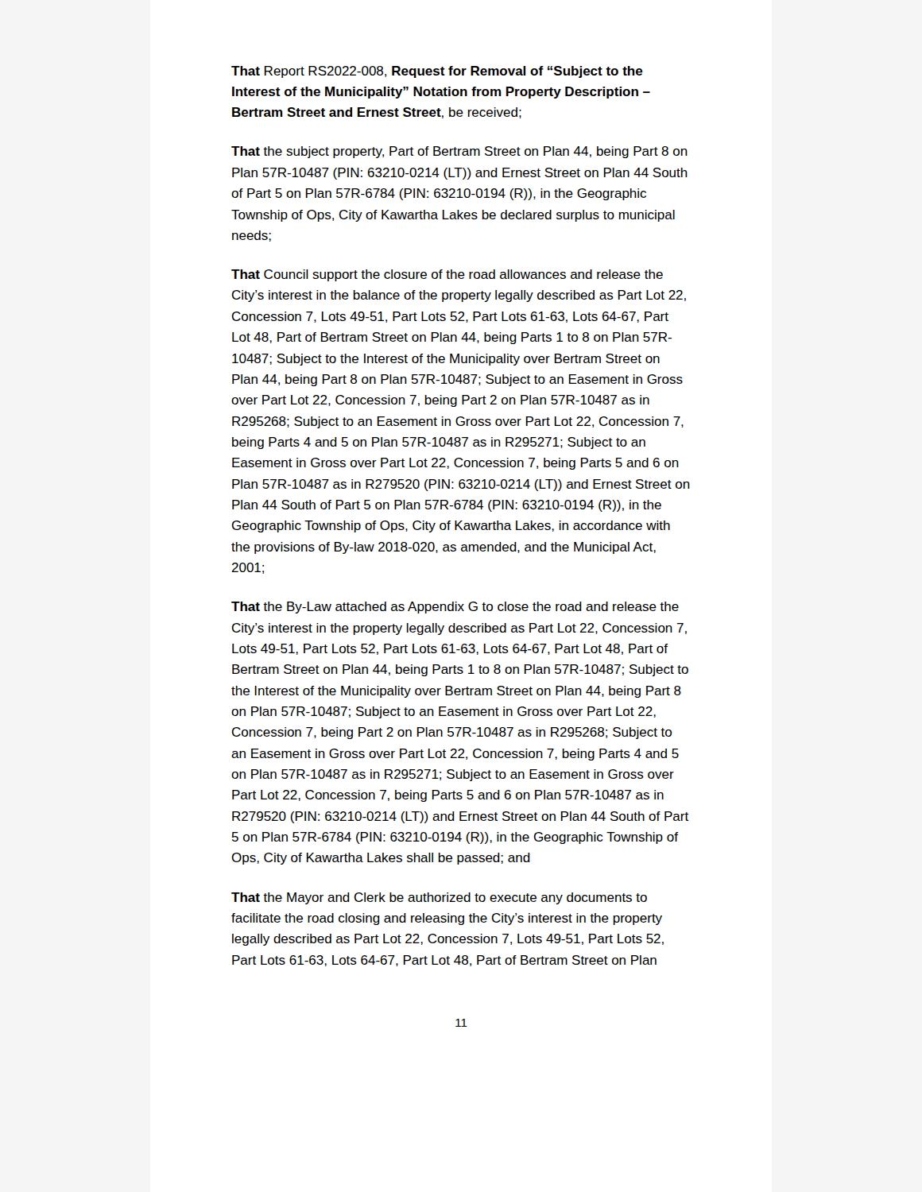That Report RS2022-008, Request for Removal of “Subject to the Interest of the Municipality” Notation from Property Description – Bertram Street and Ernest Street, be received;
That the subject property, Part of Bertram Street on Plan 44, being Part 8 on Plan 57R-10487 (PIN: 63210-0214 (LT)) and Ernest Street on Plan 44 South of Part 5 on Plan 57R-6784 (PIN: 63210-0194 (R)), in the Geographic Township of Ops, City of Kawartha Lakes be declared surplus to municipal needs;
That Council support the closure of the road allowances and release the City’s interest in the balance of the property legally described as Part Lot 22, Concession 7, Lots 49-51, Part Lots 52, Part Lots 61-63, Lots 64-67, Part Lot 48, Part of Bertram Street on Plan 44, being Parts 1 to 8 on Plan 57R-10487; Subject to the Interest of the Municipality over Bertram Street on Plan 44, being Part 8 on Plan 57R-10487; Subject to an Easement in Gross over Part Lot 22, Concession 7, being Part 2 on Plan 57R-10487 as in R295268; Subject to an Easement in Gross over Part Lot 22, Concession 7, being Parts 4 and 5 on Plan 57R-10487 as in R295271; Subject to an Easement in Gross over Part Lot 22, Concession 7, being Parts 5 and 6 on Plan 57R-10487 as in R279520 (PIN: 63210-0214 (LT)) and Ernest Street on Plan 44 South of Part 5 on Plan 57R-6784 (PIN: 63210-0194 (R)), in the Geographic Township of Ops, City of Kawartha Lakes, in accordance with the provisions of By-law 2018-020, as amended, and the Municipal Act, 2001;
That the By-Law attached as Appendix G to close the road and release the City’s interest in the property legally described as Part Lot 22, Concession 7, Lots 49-51, Part Lots 52, Part Lots 61-63, Lots 64-67, Part Lot 48, Part of Bertram Street on Plan 44, being Parts 1 to 8 on Plan 57R-10487; Subject to the Interest of the Municipality over Bertram Street on Plan 44, being Part 8 on Plan 57R-10487; Subject to an Easement in Gross over Part Lot 22, Concession 7, being Part 2 on Plan 57R-10487 as in R295268; Subject to an Easement in Gross over Part Lot 22, Concession 7, being Parts 4 and 5 on Plan 57R-10487 as in R295271; Subject to an Easement in Gross over Part Lot 22, Concession 7, being Parts 5 and 6 on Plan 57R-10487 as in R279520 (PIN: 63210-0214 (LT)) and Ernest Street on Plan 44 South of Part 5 on Plan 57R-6784 (PIN: 63210-0194 (R)), in the Geographic Township of Ops, City of Kawartha Lakes shall be passed; and
That the Mayor and Clerk be authorized to execute any documents to facilitate the road closing and releasing the City’s interest in the property legally described as Part Lot 22, Concession 7, Lots 49-51, Part Lots 52, Part Lots 61-63, Lots 64-67, Part Lot 48, Part of Bertram Street on Plan
11